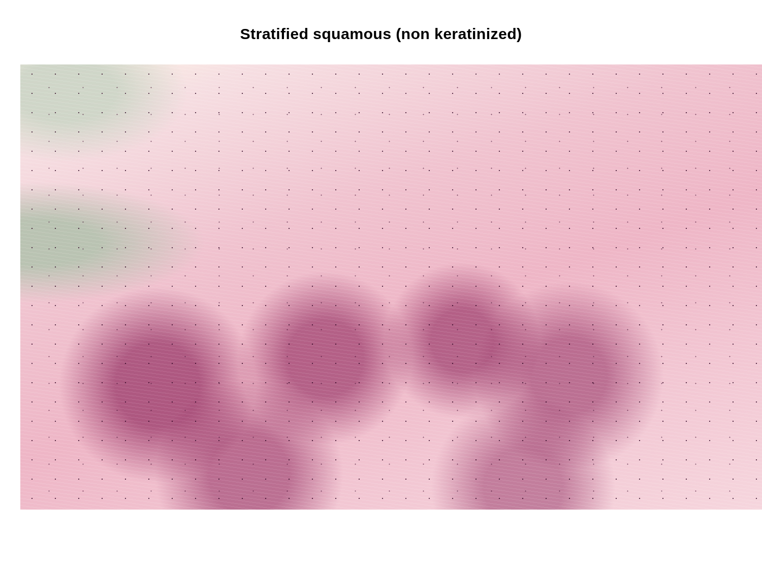Stratified squamous (non keratinized)
Micrograph of stratified squamous non keratinized epithelium